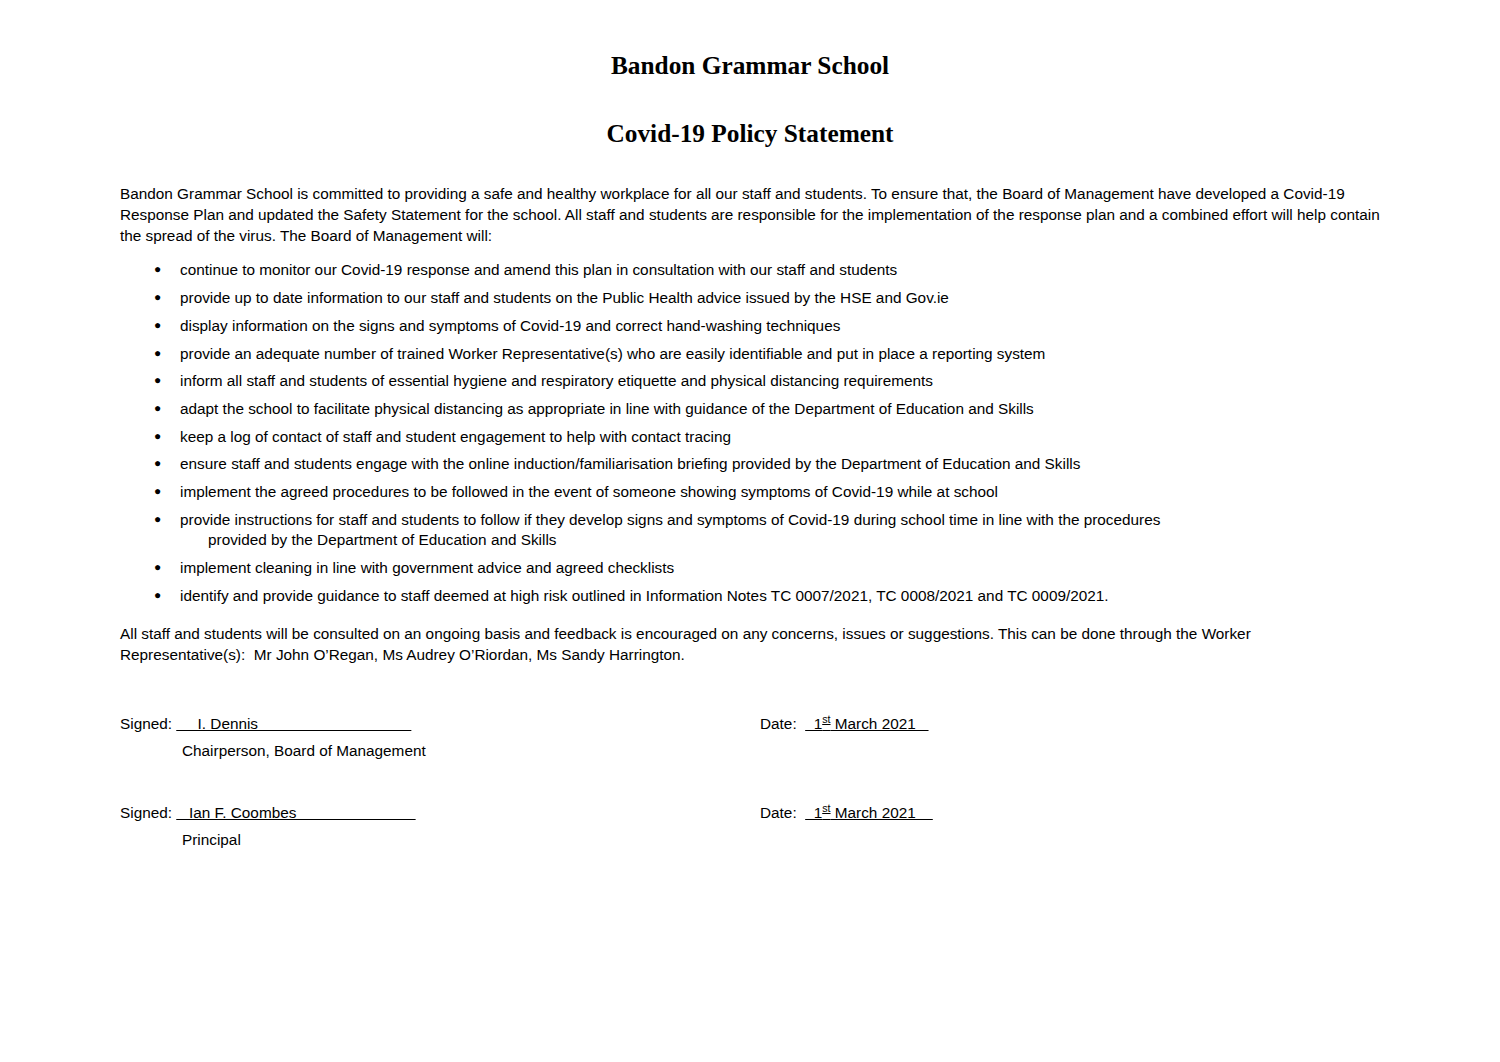Bandon Grammar School
Covid-19 Policy Statement
Bandon Grammar School is committed to providing a safe and healthy workplace for all our staff and students. To ensure that, the Board of Management have developed a Covid-19 Response Plan and updated the Safety Statement for the school. All staff and students are responsible for the implementation of the response plan and a combined effort will help contain the spread of the virus. The Board of Management will:
continue to monitor our Covid-19 response and amend this plan in consultation with our staff and students
provide up to date information to our staff and students on the Public Health advice issued by the HSE and Gov.ie
display information on the signs and symptoms of Covid-19 and correct hand-washing techniques
provide an adequate number of trained Worker Representative(s) who are easily identifiable and put in place a reporting system
inform all staff and students of essential hygiene and respiratory etiquette and physical distancing requirements
adapt the school to facilitate physical distancing as appropriate in line with guidance of the Department of Education and Skills
keep a log of contact of staff and student engagement to help with contact tracing
ensure staff and students engage with the online induction/familiarisation briefing provided by the Department of Education and Skills
implement the agreed procedures to be followed in the event of someone showing symptoms of Covid-19 while at school
provide instructions for staff and students to follow if they develop signs and symptoms of Covid-19 during school time in line with the proceduresprovided by the Department of Education and Skills
implement cleaning in line with government advice and agreed checklists
identify and provide guidance to staff deemed at high risk outlined in Information Notes TC 0007/2021, TC 0008/2021 and TC 0009/2021.
All staff and students will be consulted on an ongoing basis and feedback is encouraged on any concerns, issues or suggestions. This can be done through the Worker Representative(s): Mr John O’Regan, Ms Audrey O’Riordan, Ms Sandy Harrington.
Signed: I. Dennis
Date: 1st March 2021
Chairperson, Board of Management
Signed: Ian F. Coombes
Date: 1st March 2021
Principal